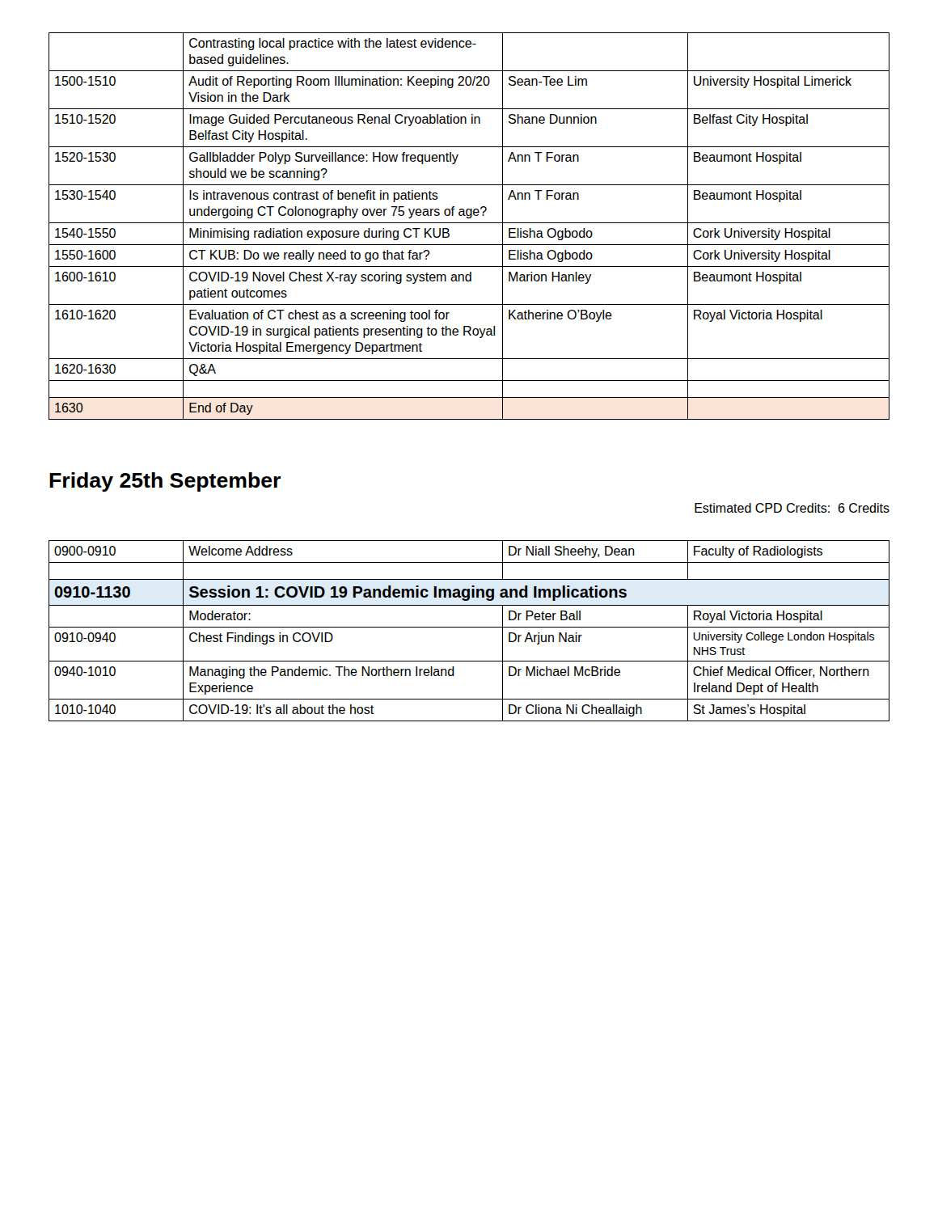| | Contrasting local practice with the latest evidence-based guidelines. | | |
| 1500-1510 | Audit of Reporting Room Illumination: Keeping 20/20 Vision in the Dark | Sean-Tee Lim | University Hospital Limerick |
| 1510-1520 | Image Guided Percutaneous Renal Cryoablation in Belfast City Hospital. | Shane Dunnion | Belfast City Hospital |
| 1520-1530 | Gallbladder Polyp Surveillance: How frequently should we be scanning? | Ann T Foran | Beaumont Hospital |
| 1530-1540 | Is intravenous contrast of benefit in patients undergoing CT Colonography over 75 years of age? | Ann T Foran | Beaumont Hospital |
| 1540-1550 | Minimising radiation exposure during CT KUB | Elisha Ogbodo | Cork University Hospital |
| 1550-1600 | CT KUB: Do we really need to go that far? | Elisha Ogbodo | Cork University Hospital |
| 1600-1610 | COVID-19 Novel Chest X-ray scoring system and patient outcomes | Marion Hanley | Beaumont Hospital |
| 1610-1620 | Evaluation of CT chest as a screening tool for COVID-19 in surgical patients presenting to the Royal Victoria Hospital Emergency Department | Katherine O’Boyle | Royal Victoria Hospital |
| 1620-1630 | Q&A | | |
| 1630 | End of Day | | |
Friday 25th September
Estimated CPD Credits: 6 Credits
| 0900-0910 | Welcome Address | Dr Niall Sheehy, Dean | Faculty of Radiologists |
| 0910-1130 | Session 1: COVID 19 Pandemic Imaging and Implications |
| | Moderator: | Dr Peter Ball | Royal Victoria Hospital |
| 0910-0940 | Chest Findings in COVID | Dr Arjun Nair | University College London Hospitals NHS Trust |
| 0940-1010 | Managing the Pandemic. The Northern Ireland Experience | Dr Michael McBride | Chief Medical Officer, Northern Ireland Dept of Health |
| 1010-1040 | COVID-19: It's all about the host | Dr Cliona Ni Cheallaigh | St James’s Hospital |